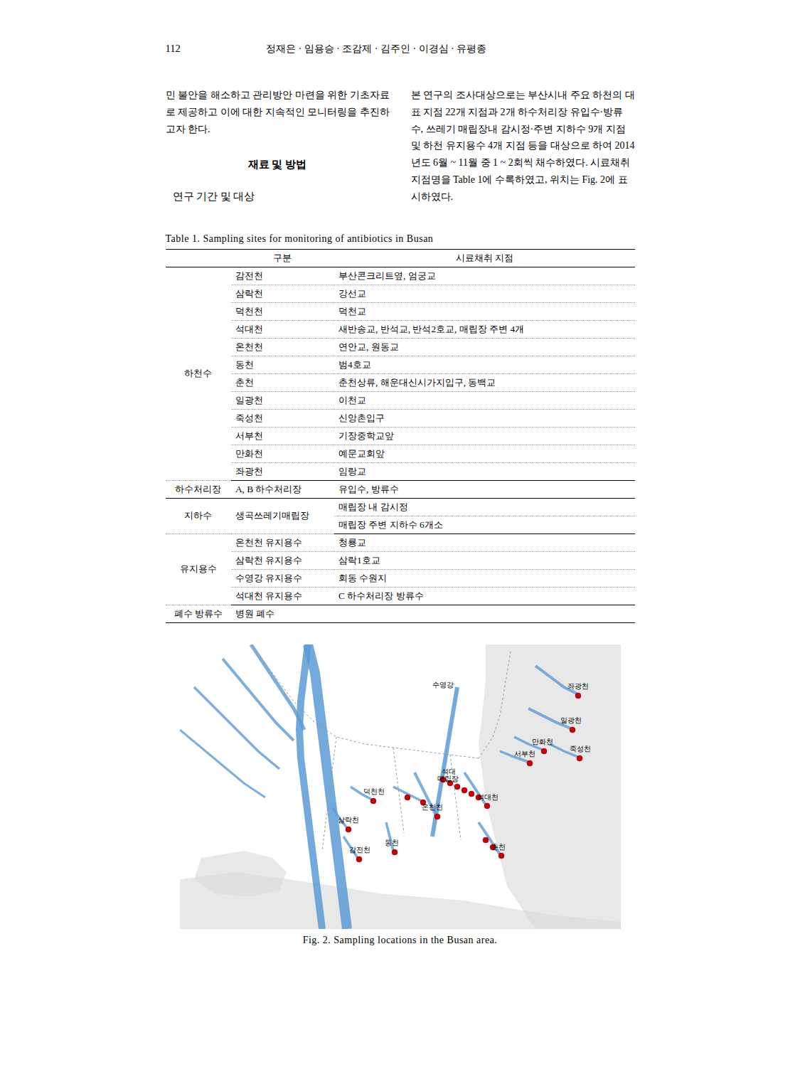112 정재은 · 임용승 · 조감제 · 김주인 · 이경심 · 유평종
민 불안을 해소하고 관리방안 마련을 위한 기초자료로 제공하고 이에 대한 지속적인 모니터링을 추진하고자 한다.
재료 및 방법
연구 기간 및 대상
본 연구의 조사대상으로는 부산시내 주요 하천의 대표 지점 22개 지점과 2개 하수처리장 유입수·방류수, 쓰레기 매립장내 감시정·주변 지하수 9개 지점 및 하천 유지용수 4개 지점 등을 대상으로 하여 2014년도 6월 ~ 11월 중 1 ~ 2회씩 채수하였다. 시료채취 지점명을 Table 1에 수록하였고, 위치는 Fig. 2에 표시하였다.
Table 1. Sampling sites for monitoring of antibiotics in Busan
| | 구분 | 시료채취 지점 |
| --- | --- | --- |
| 하천수 | 감전천 | 부산콘크리트옆, 엄궁교 |
| 삼락천 | 강선교 |
| 덕천천 | 덕천교 |
| 석대천 | 새반송교, 반석교, 반석2호교, 매립장 주변 4개 |
| 온천천 | 연안교, 원동교 |
| 동천 | 범4호교 |
| 춘천 | 춘천상류, 해운대신시가지입구, 동백교 |
| 일광천 | 이천교 |
| 죽성천 | 신앙촌입구 |
| 서부천 | 기장중학교앞 |
| 만화천 | 예문교회앞 |
| 좌광천 | 임랑교 |
| 하수처리장 | A, B 하수처리장 | 유입수, 방류수 |
| 지하수 | 생곡쓰레기매립장 | 매립장 내 감시정 |
| 매립장 주변 지하수 6개소 |
| 유지용수 | 온천천 유지용수 | 청룡교 |
| 삼락천 유지용수 | 삼락1호교 |
| 수영강 유지용수 | 회동 수원지 |
| 석대천 유지용수 | C 하수처리장 방류수 |
| 폐수 방류수 | 병원 폐수 | |
좌광천 일광천 만화천 죽성천 서부천 석대천 춘천 온천천 수영강 동천 감전천 삼락천 덕천천 석대 매립장
Fig. 2. Sampling locations in the Busan area.